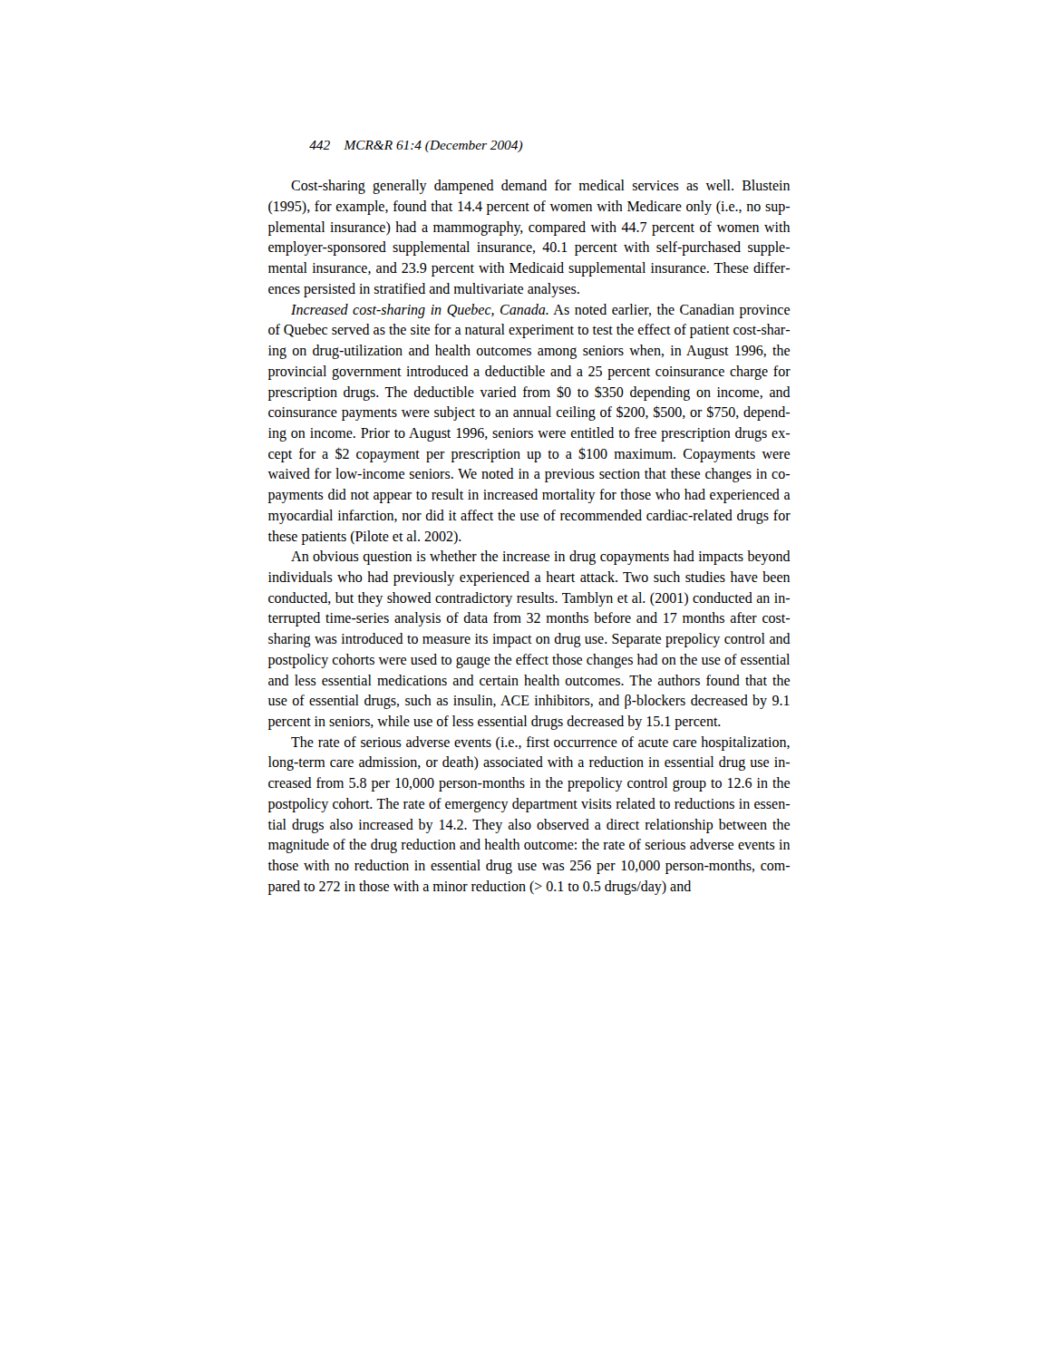442 MCR&R 61:4 (December 2004)
Cost-sharing generally dampened demand for medical services as well. Blustein (1995), for example, found that 14.4 percent of women with Medicare only (i.e., no supplemental insurance) had a mammography, compared with 44.7 percent of women with employer-sponsored supplemental insurance, 40.1 percent with self-purchased supplemental insurance, and 23.9 percent with Medicaid supplemental insurance. These differences persisted in stratified and multivariate analyses.
Increased cost-sharing in Quebec, Canada. As noted earlier, the Canadian province of Quebec served as the site for a natural experiment to test the effect of patient cost-sharing on drug-utilization and health outcomes among seniors when, in August 1996, the provincial government introduced a deductible and a 25 percent coinsurance charge for prescription drugs. The deductible varied from $0 to $350 depending on income, and coinsurance payments were subject to an annual ceiling of $200, $500, or $750, depending on income. Prior to August 1996, seniors were entitled to free prescription drugs except for a $2 copayment per prescription up to a $100 maximum. Copayments were waived for low-income seniors. We noted in a previous section that these changes in copayments did not appear to result in increased mortality for those who had experienced a myocardial infarction, nor did it affect the use of recommended cardiac-related drugs for these patients (Pilote et al. 2002).
An obvious question is whether the increase in drug copayments had impacts beyond individuals who had previously experienced a heart attack. Two such studies have been conducted, but they showed contradictory results. Tamblyn et al. (2001) conducted an interrupted time-series analysis of data from 32 months before and 17 months after cost-sharing was introduced to measure its impact on drug use. Separate prepolicy control and postpolicy cohorts were used to gauge the effect those changes had on the use of essential and less essential medications and certain health outcomes. The authors found that the use of essential drugs, such as insulin, ACE inhibitors, and β-blockers decreased by 9.1 percent in seniors, while use of less essential drugs decreased by 15.1 percent.
The rate of serious adverse events (i.e., first occurrence of acute care hospitalization, long-term care admission, or death) associated with a reduction in essential drug use increased from 5.8 per 10,000 person-months in the prepolicy control group to 12.6 in the postpolicy cohort. The rate of emergency department visits related to reductions in essential drugs also increased by 14.2. They also observed a direct relationship between the magnitude of the drug reduction and health outcome: the rate of serious adverse events in those with no reduction in essential drug use was 256 per 10,000 person-months, compared to 272 in those with a minor reduction (> 0.1 to 0.5 drugs/day) and